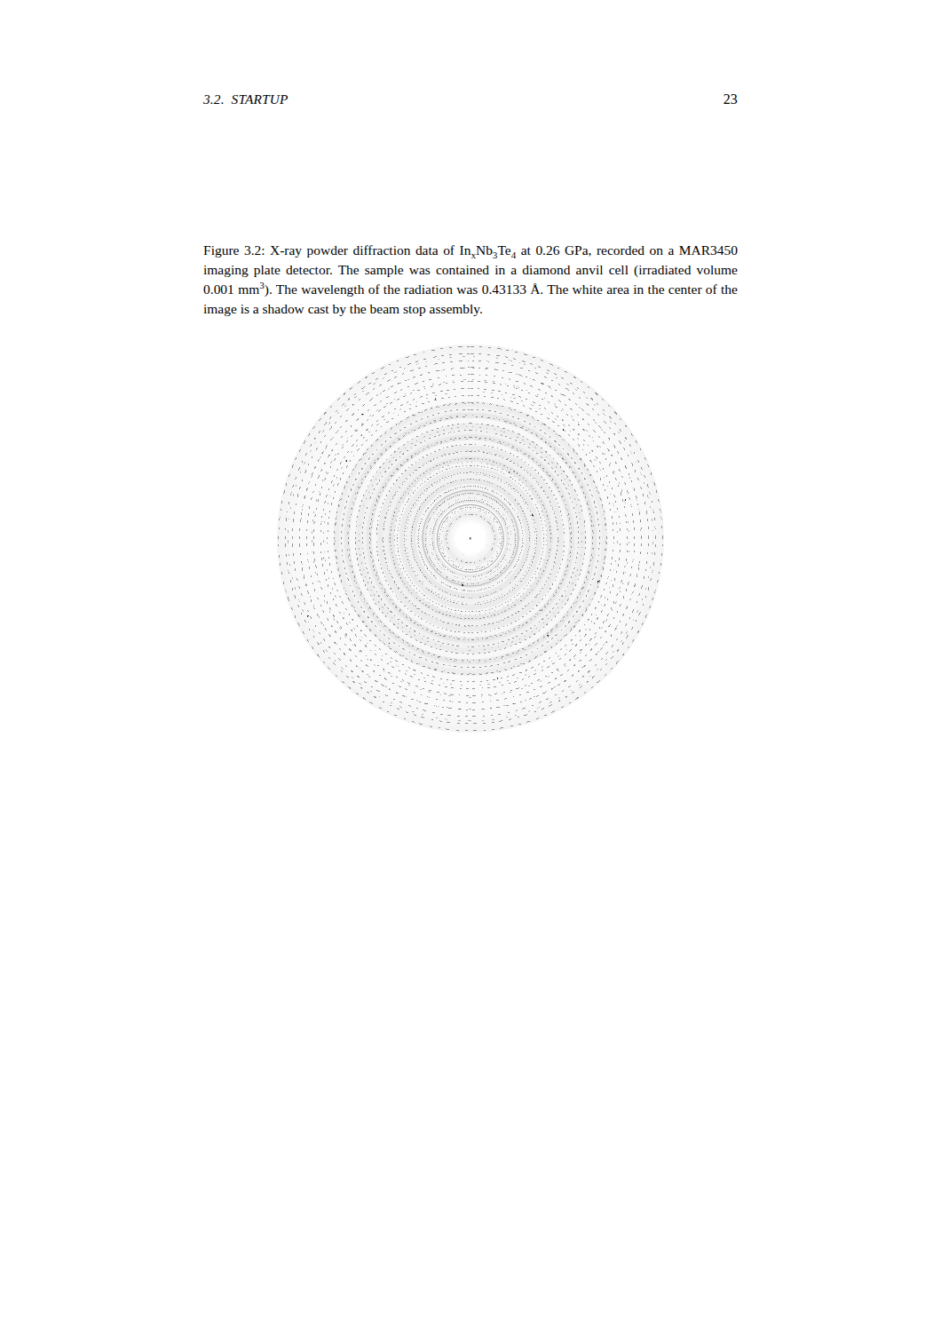3.2. STARTUP 23
Figure 3.2: X-ray powder diffraction data of InxNb3Te4 at 0.26 GPa, recorded on a MAR3450 imaging plate detector. The sample was contained in a diamond anvil cell (irradiated volume 0.001 mm3). The wavelength of the radiation was 0.43133 Å. The white area in the center of the image is a shadow cast by the beam stop assembly.